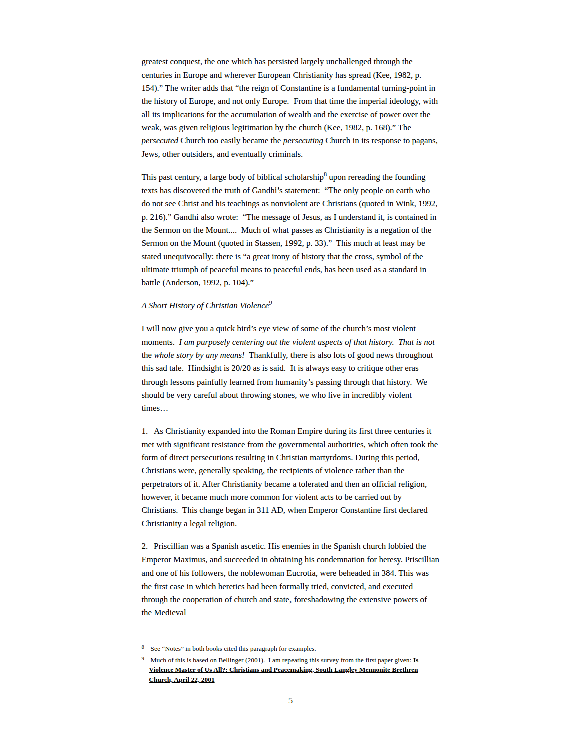greatest conquest, the one which has persisted largely unchallenged through the centuries in Europe and wherever European Christianity has spread (Kee, 1982, p. 154).” The writer adds that “the reign of Constantine is a fundamental turning-point in the history of Europe, and not only Europe. From that time the imperial ideology, with all its implications for the accumulation of wealth and the exercise of power over the weak, was given religious legitimation by the church (Kee, 1982, p. 168).” The persecuted Church too easily became the persecuting Church in its response to pagans, Jews, other outsiders, and eventually criminals.
This past century, a large body of biblical scholarship8 upon rereading the founding texts has discovered the truth of Gandhi’s statement: “The only people on earth who do not see Christ and his teachings as nonviolent are Christians (quoted in Wink, 1992, p. 216).” Gandhi also wrote: “The message of Jesus, as I understand it, is contained in the Sermon on the Mount.... Much of what passes as Christianity is a negation of the Sermon on the Mount (quoted in Stassen, 1992, p. 33).” This much at least may be stated unequivocally: there is “a great irony of history that the cross, symbol of the ultimate triumph of peaceful means to peaceful ends, has been used as a standard in battle (Anderson, 1992, p. 104).”
A Short History of Christian Violence9
I will now give you a quick bird’s eye view of some of the church’s most violent moments. I am purposely centering out the violent aspects of that history. That is not the whole story by any means! Thankfully, there is also lots of good news throughout this sad tale. Hindsight is 20/20 as is said. It is always easy to critique other eras through lessons painfully learned from humanity’s passing through that history. We should be very careful about throwing stones, we who live in incredibly violent times…
1. As Christianity expanded into the Roman Empire during its first three centuries it met with significant resistance from the governmental authorities, which often took the form of direct persecutions resulting in Christian martyrdoms. During this period, Christians were, generally speaking, the recipients of violence rather than the perpetrators of it. After Christianity became a tolerated and then an official religion, however, it became much more common for violent acts to be carried out by Christians. This change began in 311 AD, when Emperor Constantine first declared Christianity a legal religion.
2. Priscillian was a Spanish ascetic. His enemies in the Spanish church lobbied the Emperor Maximus, and succeeded in obtaining his condemnation for heresy. Priscillian and one of his followers, the noblewoman Eucrotia, were beheaded in 384. This was the first case in which heretics had been formally tried, convicted, and executed through the cooperation of church and state, foreshadowing the extensive powers of the Medieval
8 See “Notes” in both books cited this paragraph for examples.
9 Much of this is based on Bellinger (2001). I am repeating this survey from the first paper given: Is Violence Master of Us All?: Christians and Peacemaking, South Langley Mennonite Brethren Church, April 22, 2001
5